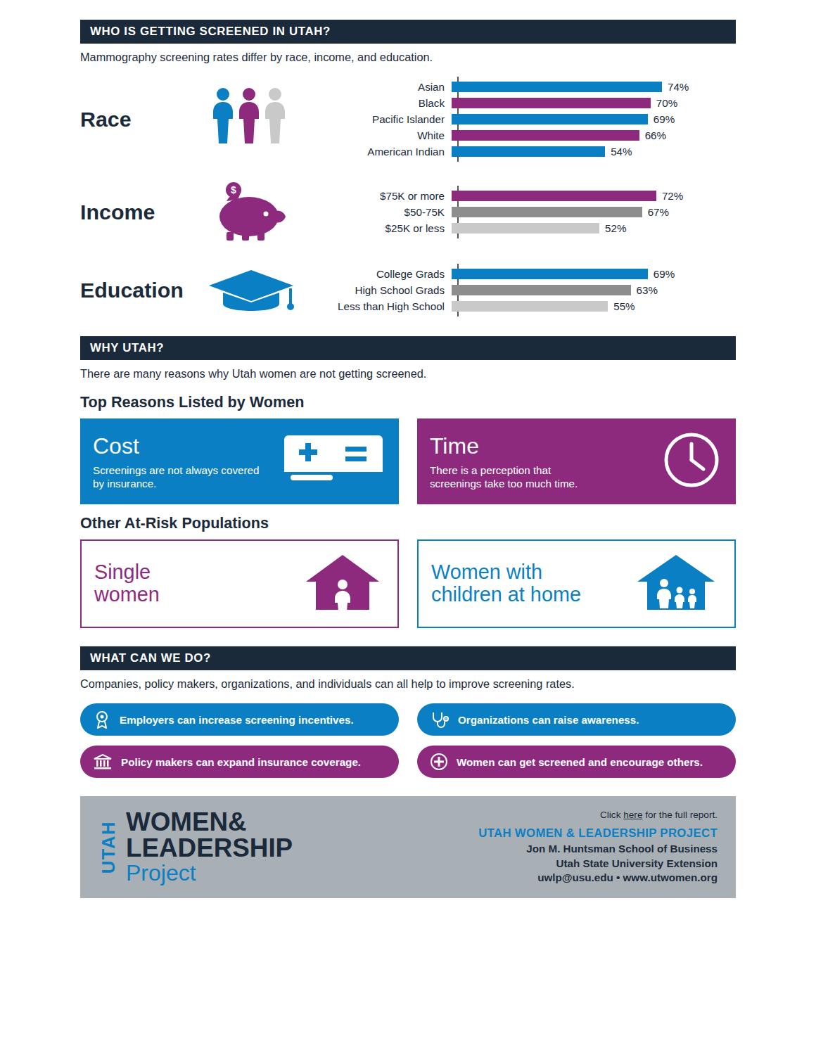WHO IS GETTING SCREENED IN UTAH?
Mammography screening rates differ by race, income, and education.
Race
Asian
74%
Black
70%
Pacific Islander
69%
White
66%
American Indian
54%
Income
$
$75K or more
72%
$50-75K
67%
$25K or less
52%
Education
College Grads
69%
High School Grads
63%
Less than High School
55%
WHY UTAH?
There are many reasons why Utah women are not getting screened.
Top Reasons Listed by Women
Cost
Screenings are not always covered by insurance.
Time
There is a perception that screenings take too much time.
Other At-Risk Populations
Single
women
Women with
children at home
WHAT CAN WE DO?
Companies, policy makers, organizations, and individuals can all help to improve screening rates.
Employers can increase screening incentives.
Organizations can raise awareness.
Policy makers can expand insurance coverage.
Women can get screened and encourage others.
UTAH WOMEN& LEADERSHIP Project
Click here for the full report.
UTAH WOMEN & LEADERSHIP PROJECT
Jon M. Huntsman School of Business
Utah State University Extension
uwlp@usu.edu • www.utwomen.org